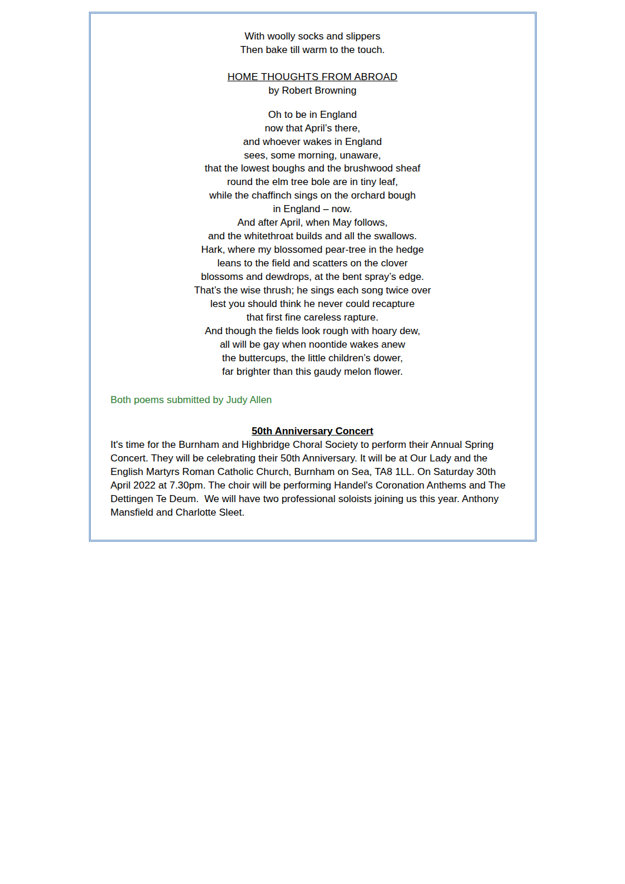With woolly socks and slippers
Then bake till warm to the touch.
HOME THOUGHTS FROM ABROAD
by Robert Browning
Oh to be in England
now that April’s there,
and whoever wakes in England
sees, some morning, unaware,
that the lowest boughs and the brushwood sheaf
round the elm tree bole are in tiny leaf,
while the chaffinch sings on the orchard bough
in England – now.
And after April, when May follows,
and the whitethroat builds and all the swallows.
Hark, where my blossomed pear-tree in the hedge
leans to the field and scatters on the clover
blossoms and dewdrops, at the bent spray’s edge.
That’s the wise thrush; he sings each song twice over
lest you should think he never could recapture
that first fine careless rapture.
And though the fields look rough with hoary dew,
all will be gay when noontide wakes anew
the buttercups, the little children’s dower,
far brighter than this gaudy melon flower.
Both poems submitted by Judy Allen
50th Anniversary Concert
It's time for the Burnham and Highbridge Choral Society to perform their Annual Spring Concert. They will be celebrating their 50th Anniversary. It will be at Our Lady and the English Martyrs Roman Catholic Church, Burnham on Sea, TA8 1LL. On Saturday 30th April 2022 at 7.30pm. The choir will be performing Handel's Coronation Anthems and The Dettingen Te Deum. We will have two professional soloists joining us this year. Anthony Mansfield and Charlotte Sleet.